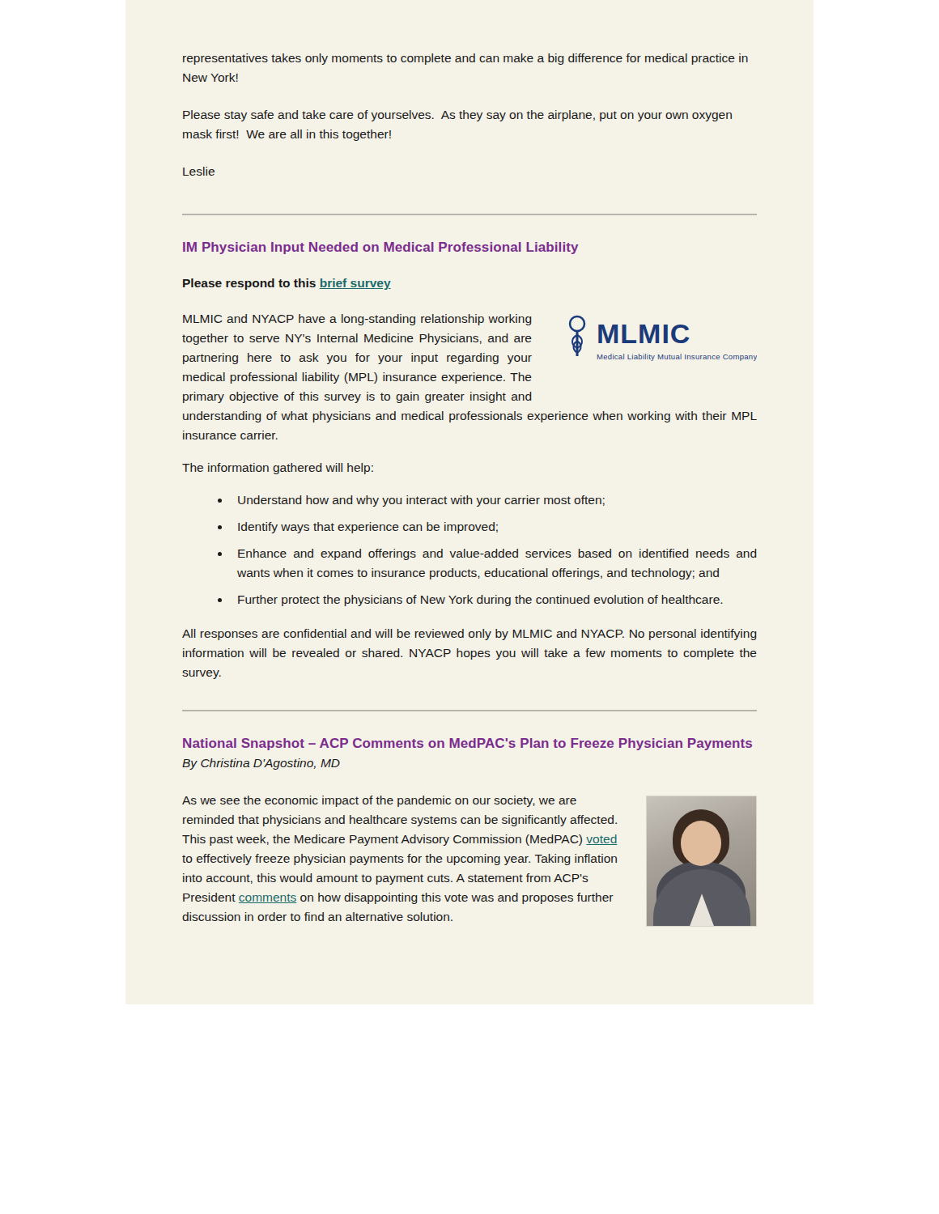representatives takes only moments to complete and can make a big difference for medical practice in New York!
Please stay safe and take care of yourselves. As they say on the airplane, put on your own oxygen mask first! We are all in this together!
Leslie
IM Physician Input Needed on Medical Professional Liability
Please respond to this brief survey
MLMIC Medical Liability Mutual Insurance Company
MLMIC and NYACP have a long-standing relationship working together to serve NY's Internal Medicine Physicians, and are partnering here to ask you for your input regarding your medical professional liability (MPL) insurance experience. The primary objective of this survey is to gain greater insight and understanding of what physicians and medical professionals experience when working with their MPL insurance carrier.
The information gathered will help:
Understand how and why you interact with your carrier most often;
Identify ways that experience can be improved;
Enhance and expand offerings and value-added services based on identified needs and wants when it comes to insurance products, educational offerings, and technology; and
Further protect the physicians of New York during the continued evolution of healthcare.
All responses are confidential and will be reviewed only by MLMIC and NYACP. No personal identifying information will be revealed or shared. NYACP hopes you will take a few moments to complete the survey.
National Snapshot – ACP Comments on MedPAC's Plan to Freeze Physician Payments
By Christina D'Agostino, MD
As we see the economic impact of the pandemic on our society, we are reminded that physicians and healthcare systems can be significantly affected. This past week, the Medicare Payment Advisory Commission (MedPAC) voted to effectively freeze physician payments for the upcoming year. Taking inflation into account, this would amount to payment cuts. A statement from ACP's President comments on how disappointing this vote was and proposes further discussion in order to find an alternative solution.